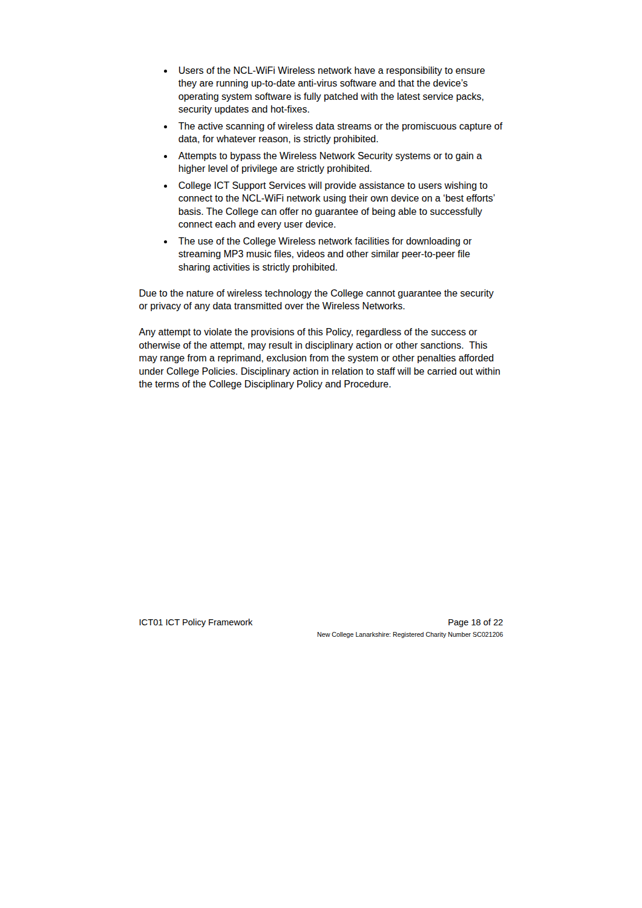Users of the NCL-WiFi Wireless network have a responsibility to ensure they are running up-to-date anti-virus software and that the device’s operating system software is fully patched with the latest service packs, security updates and hot-fixes.
The active scanning of wireless data streams or the promiscuous capture of data, for whatever reason, is strictly prohibited.
Attempts to bypass the Wireless Network Security systems or to gain a higher level of privilege are strictly prohibited.
College ICT Support Services will provide assistance to users wishing to connect to the NCL-WiFi network using their own device on a ‘best efforts’ basis. The College can offer no guarantee of being able to successfully connect each and every user device.
The use of the College Wireless network facilities for downloading or streaming MP3 music files, videos and other similar peer-to-peer file sharing activities is strictly prohibited.
Due to the nature of wireless technology the College cannot guarantee the security or privacy of any data transmitted over the Wireless Networks.
Any attempt to violate the provisions of this Policy, regardless of the success or otherwise of the attempt, may result in disciplinary action or other sanctions. This may range from a reprimand, exclusion from the system or other penalties afforded under College Policies. Disciplinary action in relation to staff will be carried out within the terms of the College Disciplinary Policy and Procedure.
ICT01 ICT Policy Framework
Page 18 of 22 New College Lanarkshire: Registered Charity Number SC021206